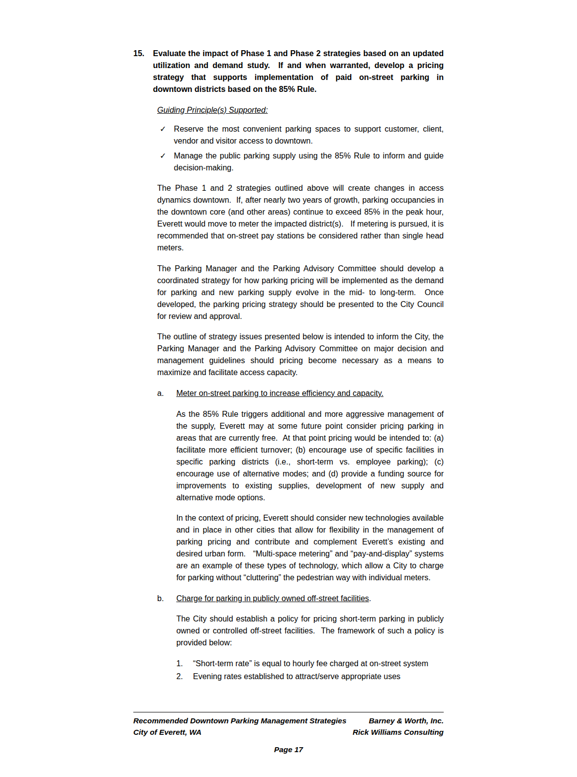15. Evaluate the impact of Phase 1 and Phase 2 strategies based on an updated utilization and demand study. If and when warranted, develop a pricing strategy that supports implementation of paid on-street parking in downtown districts based on the 85% Rule.
Guiding Principle(s) Supported:
Reserve the most convenient parking spaces to support customer, client, vendor and visitor access to downtown.
Manage the public parking supply using the 85% Rule to inform and guide decision-making.
The Phase 1 and 2 strategies outlined above will create changes in access dynamics downtown. If, after nearly two years of growth, parking occupancies in the downtown core (and other areas) continue to exceed 85% in the peak hour, Everett would move to meter the impacted district(s). If metering is pursued, it is recommended that on-street pay stations be considered rather than single head meters.
The Parking Manager and the Parking Advisory Committee should develop a coordinated strategy for how parking pricing will be implemented as the demand for parking and new parking supply evolve in the mid- to long-term. Once developed, the parking pricing strategy should be presented to the City Council for review and approval.
The outline of strategy issues presented below is intended to inform the City, the Parking Manager and the Parking Advisory Committee on major decision and management guidelines should pricing become necessary as a means to maximize and facilitate access capacity.
a. Meter on-street parking to increase efficiency and capacity.
As the 85% Rule triggers additional and more aggressive management of the supply, Everett may at some future point consider pricing parking in areas that are currently free. At that point pricing would be intended to: (a) facilitate more efficient turnover; (b) encourage use of specific facilities in specific parking districts (i.e., short-term vs. employee parking); (c) encourage use of alternative modes; and (d) provide a funding source for improvements to existing supplies, development of new supply and alternative mode options.
In the context of pricing, Everett should consider new technologies available and in place in other cities that allow for flexibility in the management of parking pricing and contribute and complement Everett’s existing and desired urban form. “Multi-space metering” and “pay-and-display” systems are an example of these types of technology, which allow a City to charge for parking without “cluttering” the pedestrian way with individual meters.
b. Charge for parking in publicly owned off-street facilities.
The City should establish a policy for pricing short-term parking in publicly owned or controlled off-street facilities. The framework of such a policy is provided below:
1.“Short-term rate” is equal to hourly fee charged at on-street system
2. Evening rates established to attract/serve appropriate uses
Recommended Downtown Parking Management Strategies
Barney & Worth, Inc.
City of Everett, WA
Rick Williams Consulting
Page 17